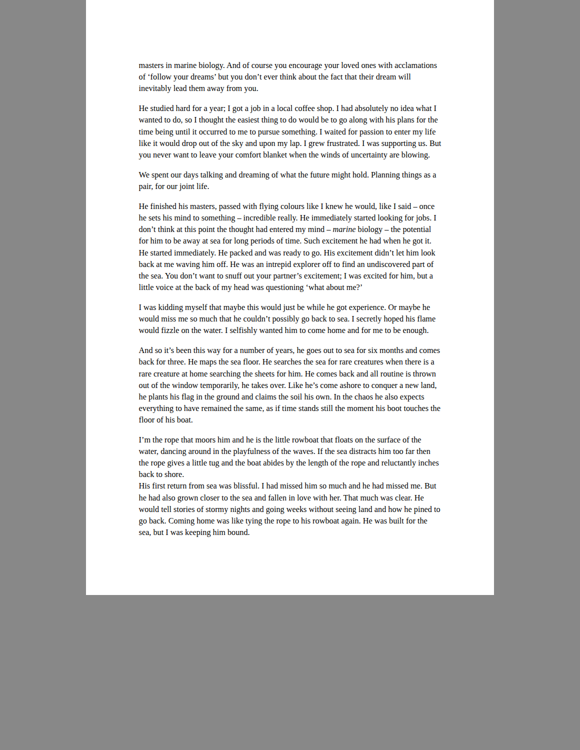masters in marine biology. And of course you encourage your loved ones with acclamations of ‘follow your dreams’ but you don’t ever think about the fact that their dream will inevitably lead them away from you.
He studied hard for a year; I got a job in a local coffee shop. I had absolutely no idea what I wanted to do, so I thought the easiest thing to do would be to go along with his plans for the time being until it occurred to me to pursue something. I waited for passion to enter my life like it would drop out of the sky and upon my lap. I grew frustrated. I was supporting us. But you never want to leave your comfort blanket when the winds of uncertainty are blowing.
We spent our days talking and dreaming of what the future might hold. Planning things as a pair, for our joint life.
He finished his masters, passed with flying colours like I knew he would, like I said – once he sets his mind to something – incredible really. He immediately started looking for jobs. I don’t think at this point the thought had entered my mind – marine biology – the potential for him to be away at sea for long periods of time. Such excitement he had when he got it. He started immediately. He packed and was ready to go. His excitement didn’t let him look back at me waving him off. He was an intrepid explorer off to find an undiscovered part of the sea. You don’t want to snuff out your partner’s excitement; I was excited for him, but a little voice at the back of my head was questioning ‘what about me?’
I was kidding myself that maybe this would just be while he got experience. Or maybe he would miss me so much that he couldn’t possibly go back to sea. I secretly hoped his flame would fizzle on the water. I selfishly wanted him to come home and for me to be enough.
And so it’s been this way for a number of years, he goes out to sea for six months and comes back for three. He maps the sea floor. He searches the sea for rare creatures when there is a rare creature at home searching the sheets for him. He comes back and all routine is thrown out of the window temporarily, he takes over. Like he’s come ashore to conquer a new land, he plants his flag in the ground and claims the soil his own. In the chaos he also expects everything to have remained the same, as if time stands still the moment his boot touches the floor of his boat.
I’m the rope that moors him and he is the little rowboat that floats on the surface of the water, dancing around in the playfulness of the waves. If the sea distracts him too far then the rope gives a little tug and the boat abides by the length of the rope and reluctantly inches back to shore.
His first return from sea was blissful. I had missed him so much and he had missed me. But he had also grown closer to the sea and fallen in love with her. That much was clear. He would tell stories of stormy nights and going weeks without seeing land and how he pined to go back. Coming home was like tying the rope to his rowboat again. He was built for the sea, but I was keeping him bound.